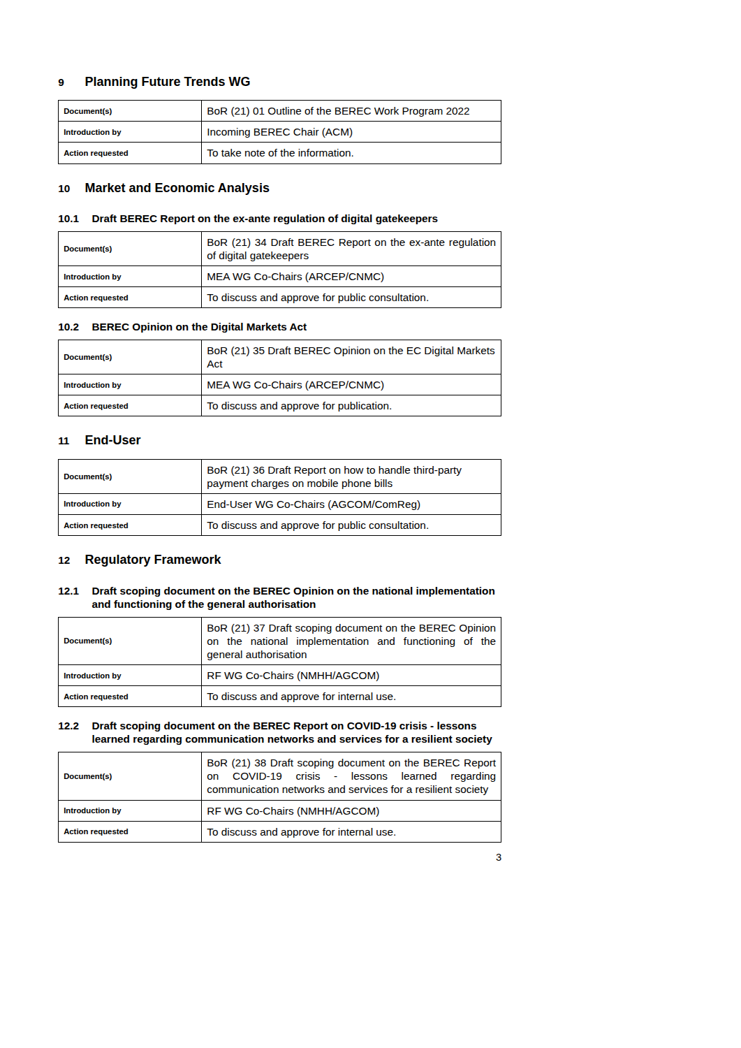9
Planning Future Trends WG
| Document(s) | BoR (21) 01 Outline of the BEREC Work Program 2022 |
| Introduction by | Incoming BEREC Chair (ACM) |
| Action requested | To take note of the information. |
10
Market and Economic Analysis
10.1 Draft BEREC Report on the ex-ante regulation of digital gatekeepers
| Document(s) | BoR (21) 34 Draft BEREC Report on the ex-ante regulation of digital gatekeepers |
| Introduction by | MEA WG Co-Chairs (ARCEP/CNMC) |
| Action requested | To discuss and approve for public consultation. |
10.2 BEREC Opinion on the Digital Markets Act
| Document(s) | BoR (21) 35 Draft BEREC Opinion on the EC Digital Markets Act |
| Introduction by | MEA WG Co-Chairs (ARCEP/CNMC) |
| Action requested | To discuss and approve for publication. |
11
End-User
| Document(s) | BoR (21) 36 Draft Report on how to handle third-party payment charges on mobile phone bills |
| Introduction by | End-User WG Co-Chairs (AGCOM/ComReg) |
| Action requested | To discuss and approve for public consultation. |
12
Regulatory Framework
12.1 Draft scoping document on the BEREC Opinion on the national implementation and functioning of the general authorisation
| Document(s) | BoR (21) 37 Draft scoping document on the BEREC Opinion on the national implementation and functioning of the general authorisation |
| Introduction by | RF WG Co-Chairs (NMHH/AGCOM) |
| Action requested | To discuss and approve for internal use. |
12.2 Draft scoping document on the BEREC Report on COVID-19 crisis - lessons learned regarding communication networks and services for a resilient society
| Document(s) | BoR (21) 38 Draft scoping document on the BEREC Report on COVID-19 crisis - lessons learned regarding communication networks and services for a resilient society |
| Introduction by | RF WG Co-Chairs (NMHH/AGCOM) |
| Action requested | To discuss and approve for internal use. |
3